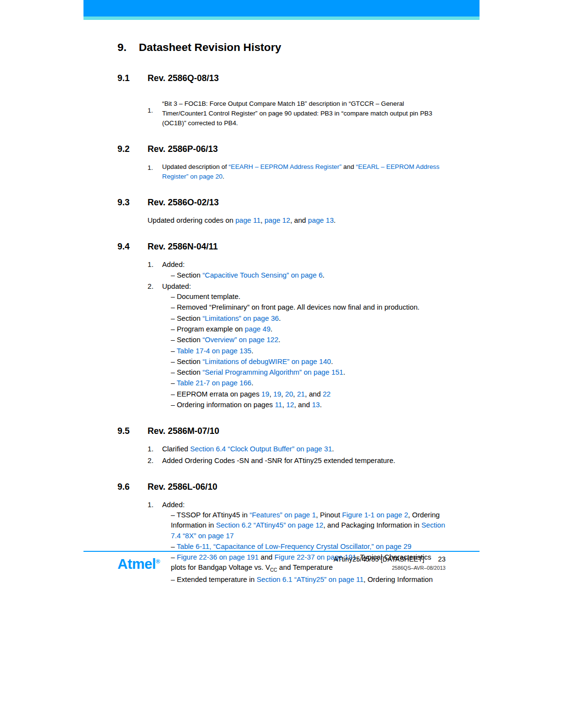9. Datasheet Revision History
9.1 Rev. 2586Q-08/13
1.
“Bit 3 – FOC1B: Force Output Compare Match 1B” description in “GTCCR – General Timer/Counter1 Control Register” on page 90 updated: PB3 in “compare match output pin PB3 (OC1B)” corrected to PB4.
9.2 Rev. 2586P-06/13
1.
Updated description of “EEARH – EEPROM Address Register” and “EEARL – EEPROM Address Register” on page 20.
9.3 Rev. 2586O-02/13
Updated ordering codes on page 11, page 12, and page 13.
9.4 Rev. 2586N-04/11
1. Added:
– Section “Capacitive Touch Sensing” on page 6.
2. Updated:
– Document template.
– Removed “Preliminary” on front page. All devices now final and in production.
– Section “Limitations” on page 36.
– Program example on page 49.
– Section “Overview” on page 122.
– Table 17-4 on page 135.
– Section “Limitations of debugWIRE” on page 140.
– Section “Serial Programming Algorithm” on page 151.
– Table 21-7 on page 166.
– EEPROM errata on pages 19, 19, 20, 21, and 22
– Ordering information on pages 11, 12, and 13.
9.5 Rev. 2586M-07/10
1. Clarified Section 6.4 “Clock Output Buffer” on page 31.
2. Added Ordering Codes -SN and -SNR for ATtiny25 extended temperature.
9.6 Rev. 2586L-06/10
1. Added:
– TSSOP for ATtiny45 in “Features” on page 1, Pinout Figure 1-1 on page 2, Ordering Information in Section 6.2 “ATtiny45” on page 12, and Packaging Information in Section 7.4 “8X” on page 17
– Table 6-11, “Capacitance of Low-Frequency Crystal Oscillator,” on page 29
– Figure 22-36 on page 191 and Figure 22-37 on page 191, Typical Characteristics plots for Bandgap Voltage vs. VCC and Temperature
– Extended temperature in Section 6.1 “ATtiny25” on page 11, Ordering Information
Atmel®
ATtiny25/45/85 [DATASHEET] 23
2586QS–AVR–08/2013